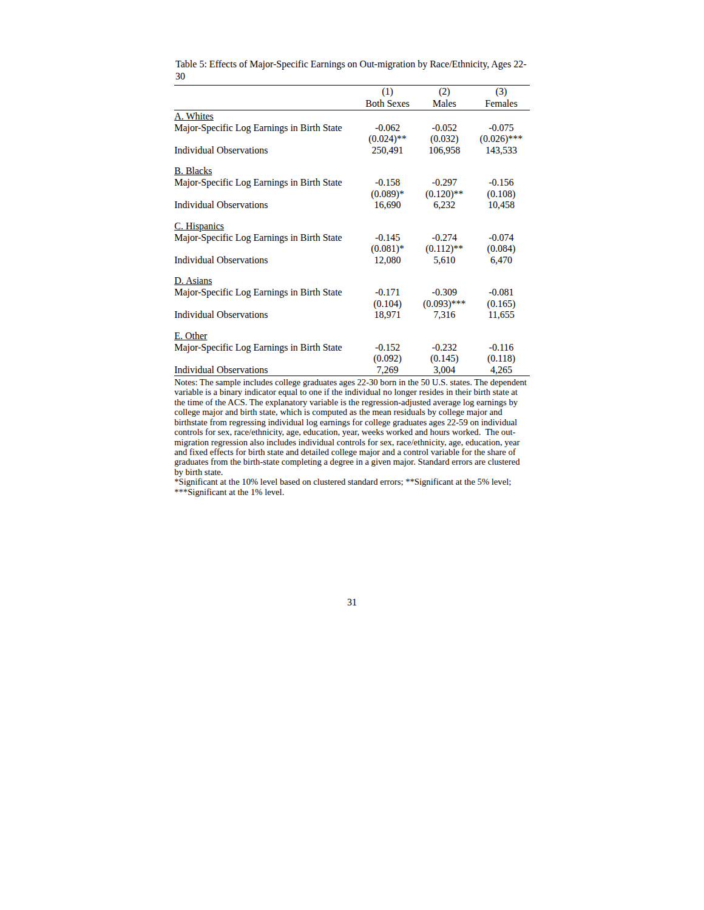Table 5: Effects of Major-Specific Earnings on Out-migration by Race/Ethnicity, Ages 22-30
| | (1) | (2) | (3) |
| | Both Sexes | Males | Females |
| A. Whites | | | |
| Major-Specific Log Earnings in Birth State | -0.062 | -0.052 | -0.075 |
| | (0.024)** | (0.032) | (0.026)*** |
| Individual Observations | 250,491 | 106,958 | 143,533 |
| B. Blacks | | | |
| Major-Specific Log Earnings in Birth State | -0.158 | -0.297 | -0.156 |
| | (0.089)* | (0.120)** | (0.108) |
| Individual Observations | 16,690 | 6,232 | 10,458 |
| C. Hispanics | | | |
| Major-Specific Log Earnings in Birth State | -0.145 | -0.274 | -0.074 |
| | (0.081)* | (0.112)** | (0.084) |
| Individual Observations | 12,080 | 5,610 | 6,470 |
| D. Asians | | | |
| Major-Specific Log Earnings in Birth State | -0.171 | -0.309 | -0.081 |
| | (0.104) | (0.093)*** | (0.165) |
| Individual Observations | 18,971 | 7,316 | 11,655 |
| E. Other | | | |
| Major-Specific Log Earnings in Birth State | -0.152 | -0.232 | -0.116 |
| | (0.092) | (0.145) | (0.118) |
| Individual Observations | 7,269 | 3,004 | 4,265 |
Notes: The sample includes college graduates ages 22-30 born in the 50 U.S. states. The dependent variable is a binary indicator equal to one if the individual no longer resides in their birth state at the time of the ACS. The explanatory variable is the regression-adjusted average log earnings by college major and birth state, which is computed as the mean residuals by college major and birthstate from regressing individual log earnings for college graduates ages 22-59 on individual controls for sex, race/ethnicity, age, education, year, weeks worked and hours worked. The out-migration regression also includes individual controls for sex, race/ethnicity, age, education, year and fixed effects for birth state and detailed college major and a control variable for the share of graduates from the birth-state completing a degree in a given major. Standard errors are clustered by birth state.
*Significant at the 10% level based on clustered standard errors; **Significant at the 5% level; ***Significant at the 1% level.
31